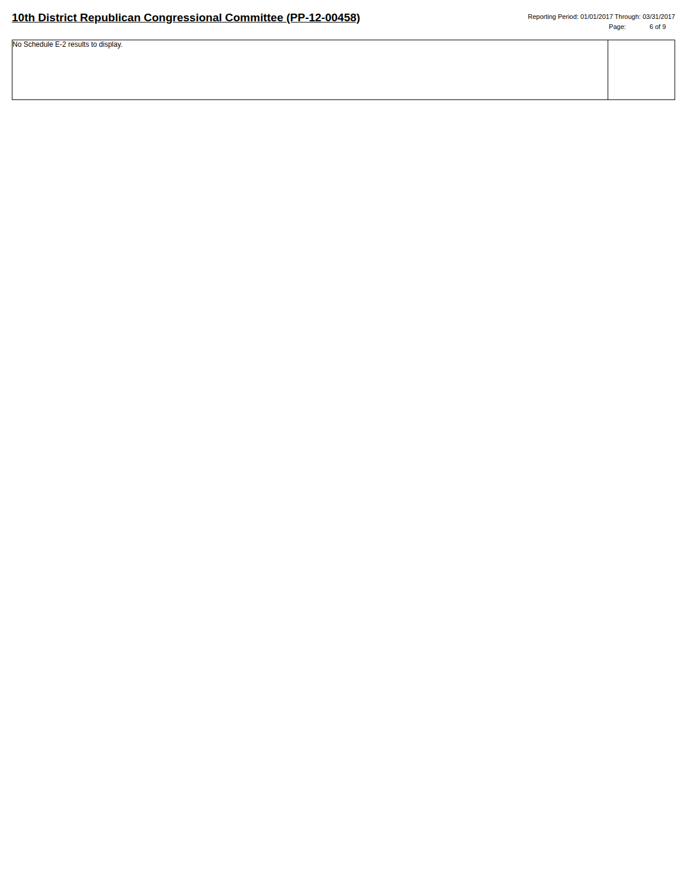10th District Republican Congressional Committee (PP-12-00458)
Reporting Period: 01/01/2017 Through: 03/31/2017
Page: 6 of 9
| No Schedule E-2 results to display. | |